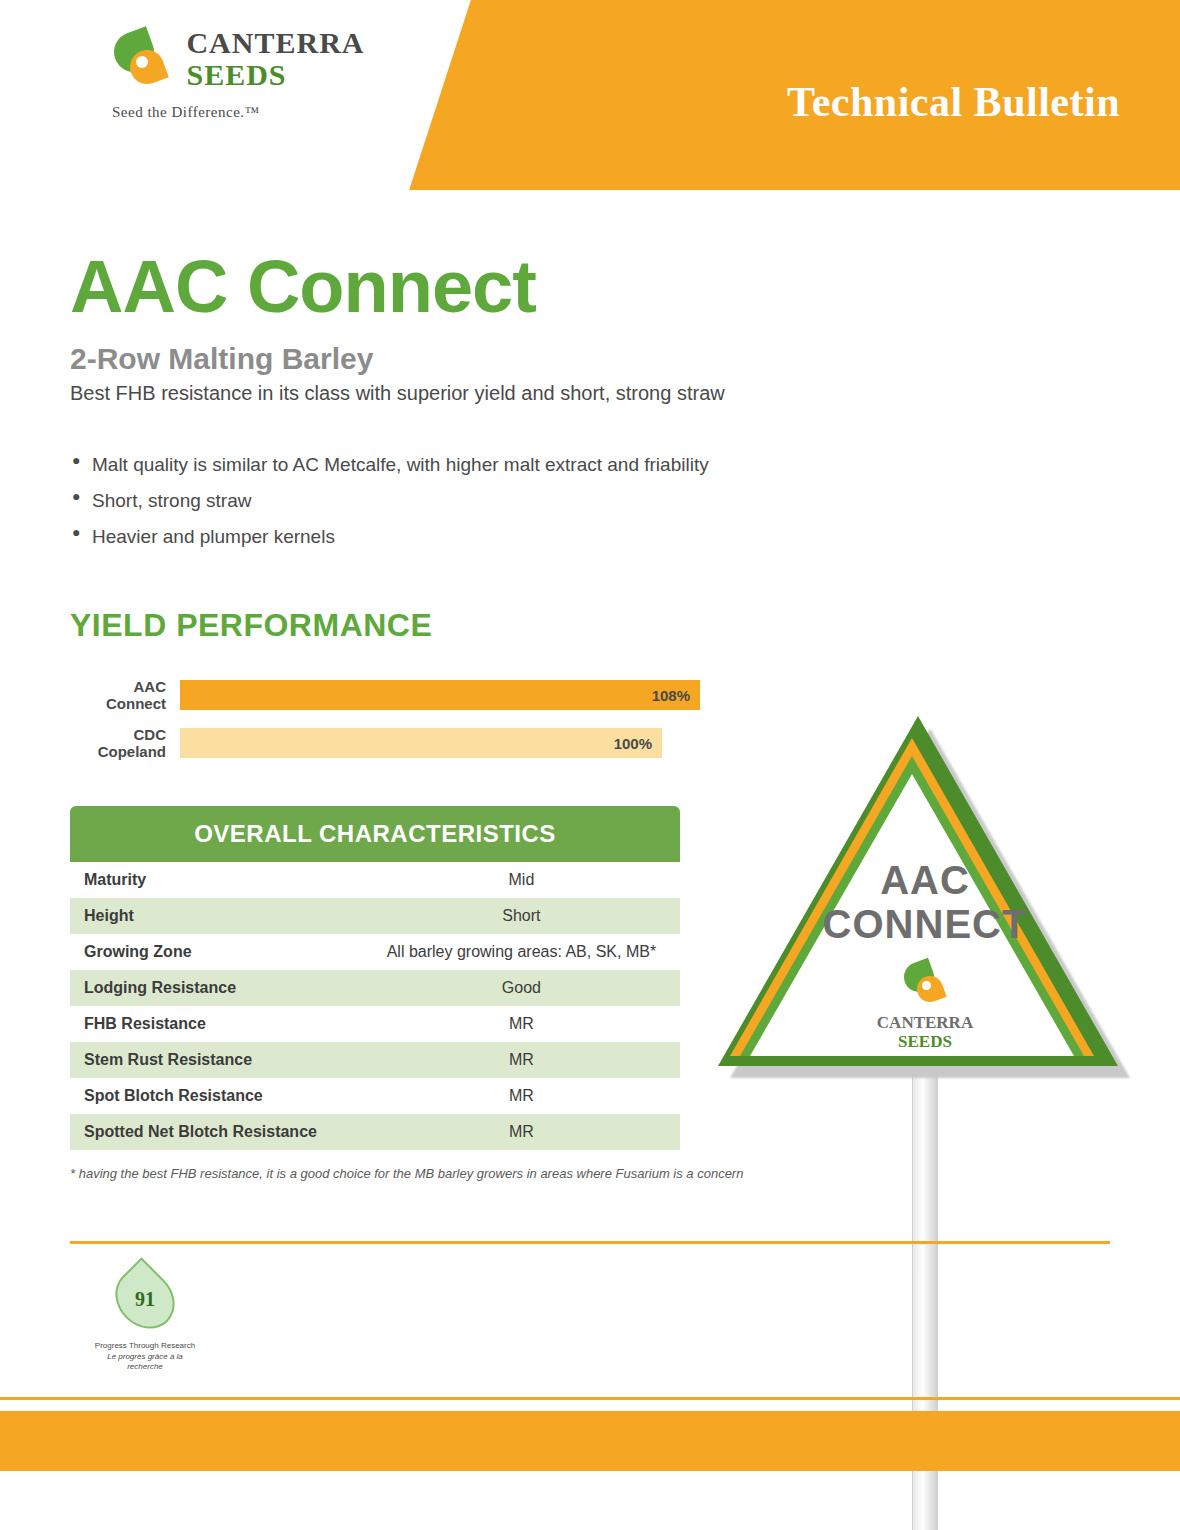CANTERRA SEEDS
Seed the Difference.™
Technical Bulletin
AAC Connect
2-Row Malting Barley
Best FHB resistance in its class with superior yield and short, strong straw
Malt quality is similar to AC Metcalfe, with higher malt extract and friability
Short, strong straw
Heavier and plumper kernels
YIELD PERFORMANCE
AAC Connect
108%
CDC Copeland
100%
OVERALL CHARACTERISTICS
| Maturity | Mid |
| Height | Short |
| Growing Zone | All barley growing areas: AB, SK, MB* |
| Lodging Resistance | Good |
| FHB Resistance | MR |
| Stem Rust Resistance | MR |
| Spot Blotch Resistance | MR |
| Spotted Net Blotch Resistance | MR |
* having the best FHB resistance, it is a good choice for the MB barley growers in areas where Fusarium is a concern
AAC CONNECT
CANTERRASEEDS
91
Progress Through Research Le progrès grâce à la recherche